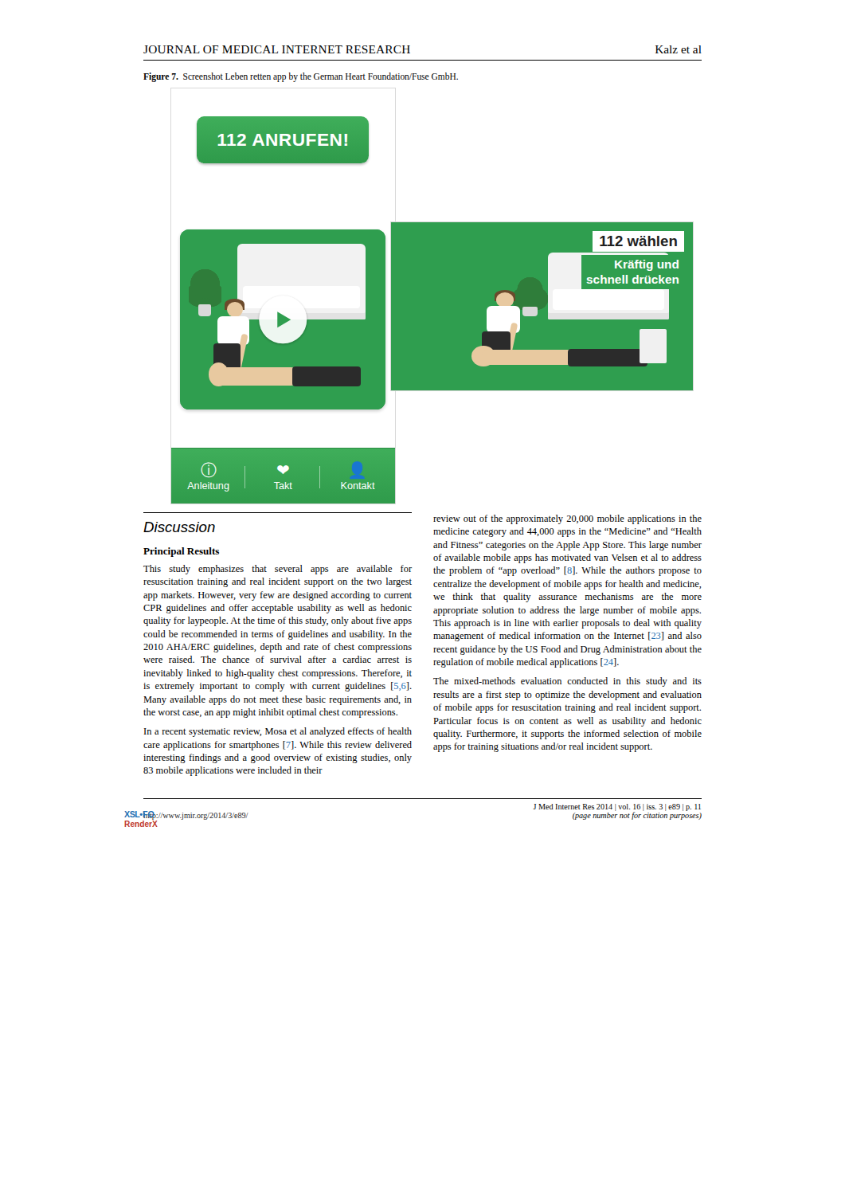JOURNAL OF MEDICAL INTERNET RESEARCH
Kalz et al
Figure 7. Screenshot Leben retten app by the German Heart Foundation/Fuse GmbH.
112 ANRUFEN!
ⓘAnleitung
❤Takt
👤Kontakt
112 wählen
Kräftig und
schnell drücken
Discussion
Principal Results
This study emphasizes that several apps are available for resuscitation training and real incident support on the two largest app markets. However, very few are designed according to current CPR guidelines and offer acceptable usability as well as hedonic quality for laypeople. At the time of this study, only about five apps could be recommended in terms of guidelines and usability. In the 2010 AHA/ERC guidelines, depth and rate of chest compressions were raised. The chance of survival after a cardiac arrest is inevitably linked to high-quality chest compressions. Therefore, it is extremely important to comply with current guidelines [5,6]. Many available apps do not meet these basic requirements and, in the worst case, an app might inhibit optimal chest compressions.
In a recent systematic review, Mosa et al analyzed effects of health care applications for smartphones [7]. While this review delivered interesting findings and a good overview of existing studies, only 83 mobile applications were included in their
review out of the approximately 20,000 mobile applications in the medicine category and 44,000 apps in the “Medicine” and “Health and Fitness” categories on the Apple App Store. This large number of available mobile apps has motivated van Velsen et al to address the problem of “app overload” [8]. While the authors propose to centralize the development of mobile apps for health and medicine, we think that quality assurance mechanisms are the more appropriate solution to address the large number of mobile apps. This approach is in line with earlier proposals to deal with quality management of medical information on the Internet [23] and also recent guidance by the US Food and Drug Administration about the regulation of mobile medical applications [24].
The mixed-methods evaluation conducted in this study and its results are a first step to optimize the development and evaluation of mobile apps for resuscitation training and real incident support. Particular focus is on content as well as usability and hedonic quality. Furthermore, it supports the informed selection of mobile apps for training situations and/or real incident support.
http://www.jmir.org/2014/3/e89/
J Med Internet Res 2014 | vol. 16 | iss. 3 | e89 | p. 11
(page number not for citation purposes)
XSL•FO
RenderX